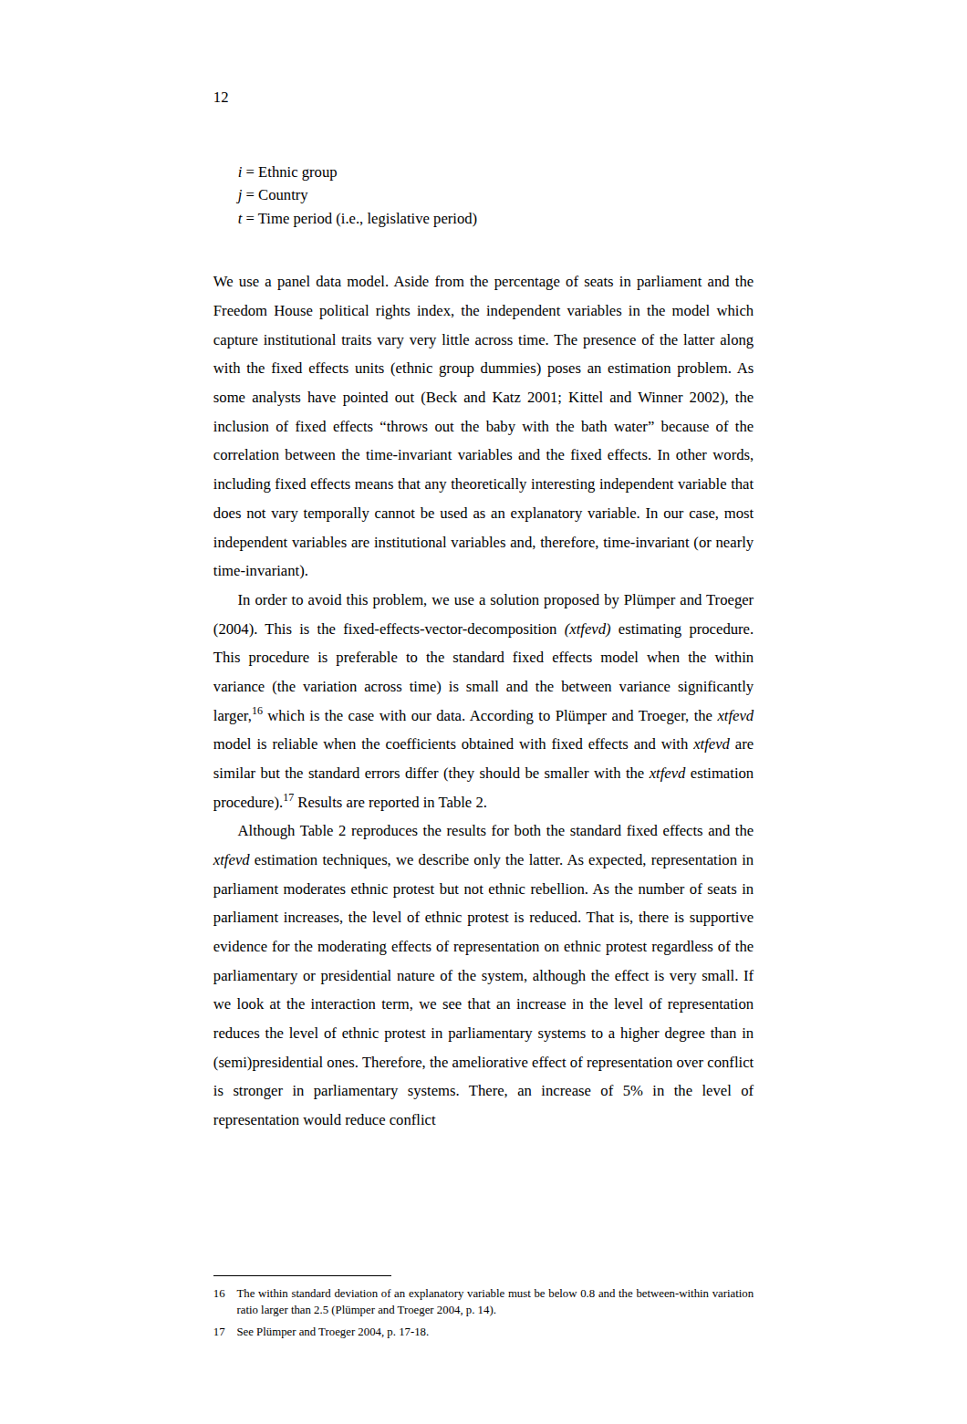12
i = Ethnic group
j = Country
t = Time period (i.e., legislative period)
We use a panel data model. Aside from the percentage of seats in parliament and the Freedom House political rights index, the independent variables in the model which capture institutional traits vary very little across time. The presence of the latter along with the fixed effects units (ethnic group dummies) poses an estimation problem. As some analysts have pointed out (Beck and Katz 2001; Kittel and Winner 2002), the inclusion of fixed effects “throws out the baby with the bath water” because of the correlation between the time-invariant variables and the fixed effects. In other words, including fixed effects means that any theoretically interesting independent variable that does not vary temporally cannot be used as an explanatory variable. In our case, most independent variables are institutional variables and, therefore, time-invariant (or nearly time-invariant).
In order to avoid this problem, we use a solution proposed by Plümper and Troeger (2004). This is the fixed-effects-vector-decomposition (xtfevd) estimating procedure. This procedure is preferable to the standard fixed effects model when the within variance (the variation across time) is small and the between variance significantly larger,16 which is the case with our data. According to Plümper and Troeger, the xtfevd model is reliable when the coefficients obtained with fixed effects and with xtfevd are similar but the standard errors differ (they should be smaller with the xtfevd estimation procedure).17 Results are reported in Table 2.
Although Table 2 reproduces the results for both the standard fixed effects and the xtfevd estimation techniques, we describe only the latter. As expected, representation in parliament moderates ethnic protest but not ethnic rebellion. As the number of seats in parliament increases, the level of ethnic protest is reduced. That is, there is supportive evidence for the moderating effects of representation on ethnic protest regardless of the parliamentary or presidential nature of the system, although the effect is very small. If we look at the interaction term, we see that an increase in the level of representation reduces the level of ethnic protest in parliamentary systems to a higher degree than in (semi)presidential ones. Therefore, the ameliorative effect of representation over conflict is stronger in parliamentary systems. There, an increase of 5% in the level of representation would reduce conflict
16
The within standard deviation of an explanatory variable must be below 0.8 and the between-within variation ratio larger than 2.5 (Plümper and Troeger 2004, p. 14).
17
See Plümper and Troeger 2004, p. 17-18.